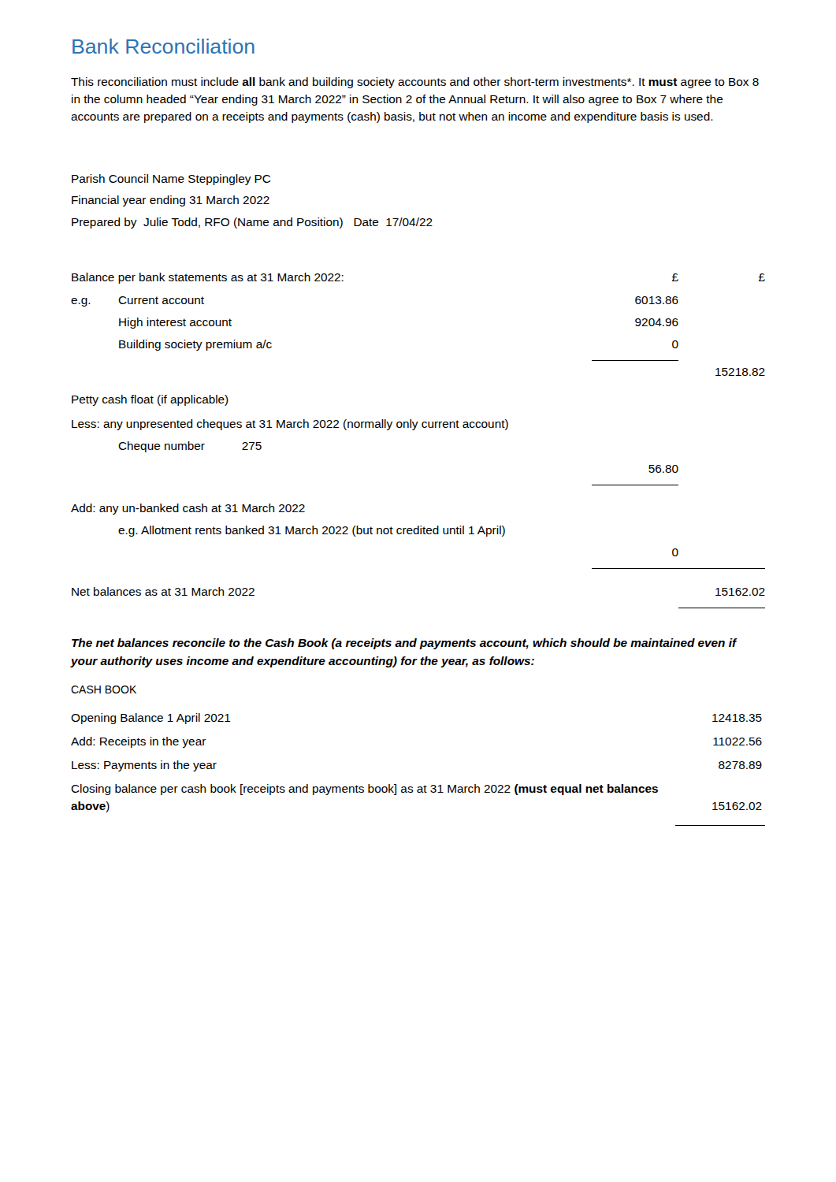Bank Reconciliation
This reconciliation must include all bank and building society accounts and other short-term investments*. It must agree to Box 8 in the column headed “Year ending 31 March 2022” in Section 2 of the Annual Return. It will also agree to Box 7 where the accounts are prepared on a receipts and payments (cash) basis, but not when an income and expenditure basis is used.
Parish Council Name Steppingley PC
Financial year ending 31 March 2022
Prepared by Julie Todd, RFO (Name and Position) Date 17/04/22
| Balance per bank statements as at 31 March 2022: | £ | £ |
| e.g. | Current account | 6013.86 | |
| | High interest account | 9204.96 | |
| | Building society premium a/c | 0 | |
| | | | 15218.82 |
| Petty cash float (if applicable) | | |
| Less: any unpresented cheques at 31 March 2022 (normally only current account) |
| | Cheque number 275 | | |
| | | 56.80 | |
| Add: any un-banked cash at 31 March 2022 |
| | e.g. Allotment rents banked 31 March 2022 (but not credited until 1 April) | | |
| | | 0 | |
| Net balances as at 31 March 2022 | | 15162.02 |
The net balances reconcile to the Cash Book (a receipts and payments account, which should be maintained even if your authority uses income and expenditure accounting) for the year, as follows:
CASH BOOK
| Opening Balance 1 April 2021 | 12418.35 |
| Add: Receipts in the year | 11022.56 |
| Less: Payments in the year | 8278.89 |
| Closing balance per cash book [receipts and payments book] as at 31 March 2022 (must equal net balances above ) | 15162.02 |